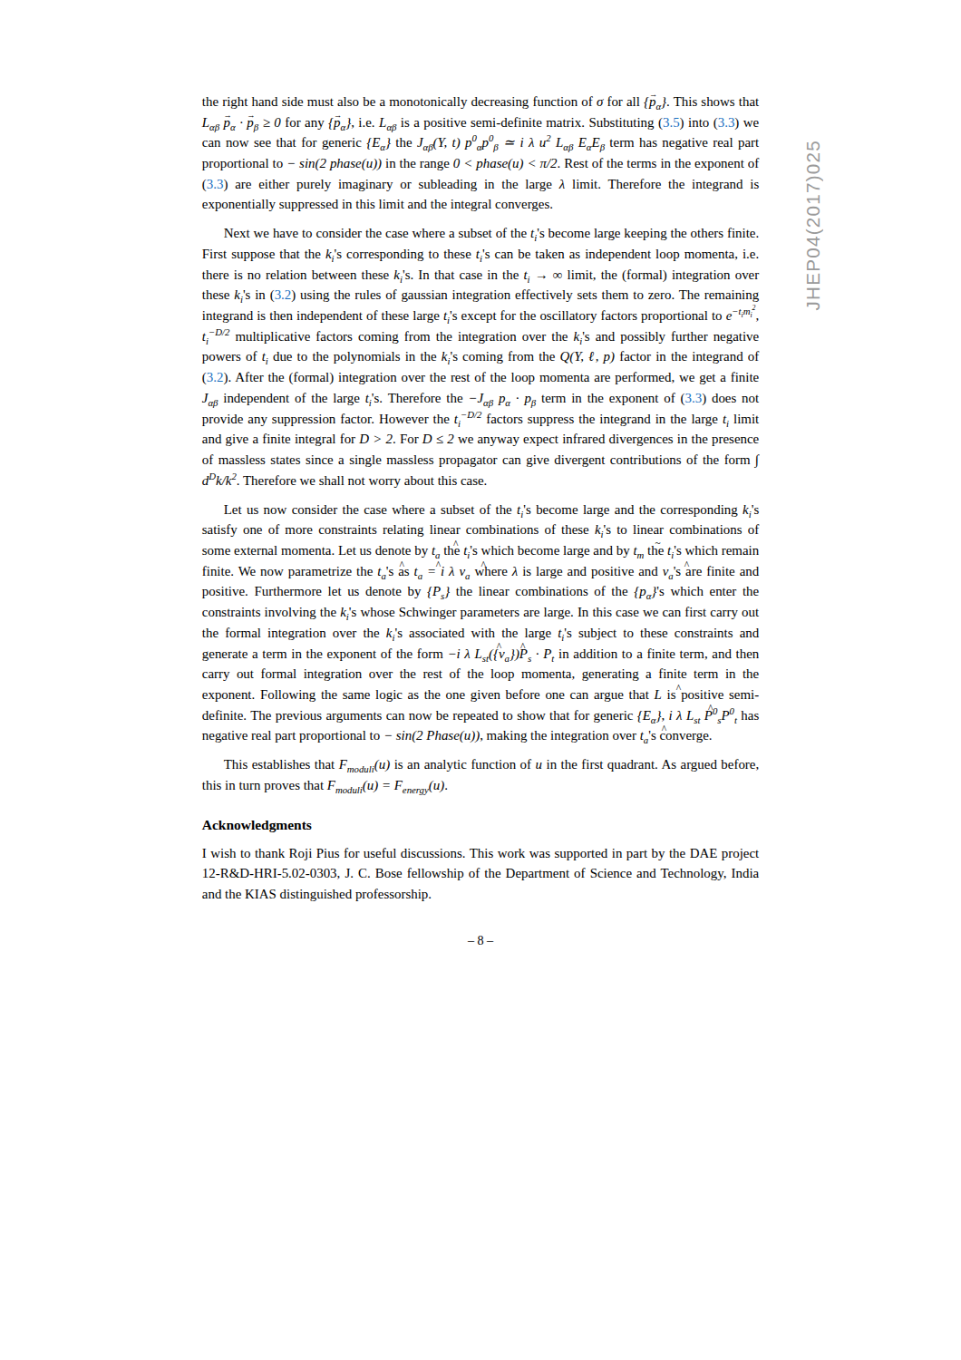JHEP04(2017)025
the right hand side must also be a monotonically decreasing function of σ for all {pα}. This shows that Lαβ pα · pβ ≥ 0 for any {pα}, i.e. Lαβ is a positive semi-definite matrix. Substituting (3.5) into (3.3) we can now see that for generic {Eα} the Jαβ(Y, t) p0αp0β ≃ i λ u2 Lαβ EαEβ term has negative real part proportional to − sin(2 phase(u)) in the range 0 < phase(u) < π/2. Rest of the terms in the exponent of (3.3) are either purely imaginary or subleading in the large λ limit. Therefore the integrand is exponentially suppressed in this limit and the integral converges.
Next we have to consider the case where a subset of the ti's become large keeping the others finite. First suppose that the ki's corresponding to these ti's can be taken as independent loop momenta, i.e. there is no relation between these ki's. In that case in the ti → ∞ limit, the (formal) integration over these ki's in (3.2) using the rules of gaussian integration effectively sets them to zero. The remaining integrand is then independent of these large ti's except for the oscillatory factors proportional to e−timi2, ti−D/2 multiplicative factors coming from the integration over the ki's and possibly further negative powers of ti due to the polynomials in the ki's coming from the Q(Y, ℓ, p) factor in the integrand of (3.2). After the (formal) integration over the rest of the loop momenta are performed, we get a finite Jαβ independent of the large ti's. Therefore the −Jαβ pα · pβ term in the exponent of (3.3) does not provide any suppression factor. However the ti−D/2 factors suppress the integrand in the large ti limit and give a finite integral for D > 2. For D ≤ 2 we anyway expect infrared divergences in the presence of massless states since a single massless propagator can give divergent contributions of the form ∫ dDk/k2. Therefore we shall not worry about this case.
Let us now consider the case where a subset of the ti's become large and the corresponding ki's satisfy one of more constraints relating linear combinations of these ki's to linear combinations of some external momenta. Let us denote by ta the ti's which become large and by tm the ti's which remain finite. We now parametrize the ta's as ta = i λ va where λ is large and positive and va's are finite and positive. Furthermore let us denote by {Ps} the linear combinations of the {pα}'s which enter the constraints involving the ki's whose Schwinger parameters are large. In this case we can first carry out the formal integration over the ki's associated with the large ti's subject to these constraints and generate a term in the exponent of the form −i λ Lst({va})Ps · Pt in addition to a finite term, and then carry out formal integration over the rest of the loop momenta, generating a finite term in the exponent. Following the same logic as the one given before one can argue that L is positive semi-definite. The previous arguments can now be repeated to show that for generic {Eα}, i λ Lst P0sP0t has negative real part proportional to − sin(2 Phase(u)), making the integration over ta's converge.
This establishes that Fmoduli(u) is an analytic function of u in the first quadrant. As argued before, this in turn proves that Fmoduli(u) = Fenergy(u).
Acknowledgments
I wish to thank Roji Pius for useful discussions. This work was supported in part by the DAE project 12-R&D-HRI-5.02-0303, J. C. Bose fellowship of the Department of Science and Technology, India and the KIAS distinguished professorship.
– 8 –